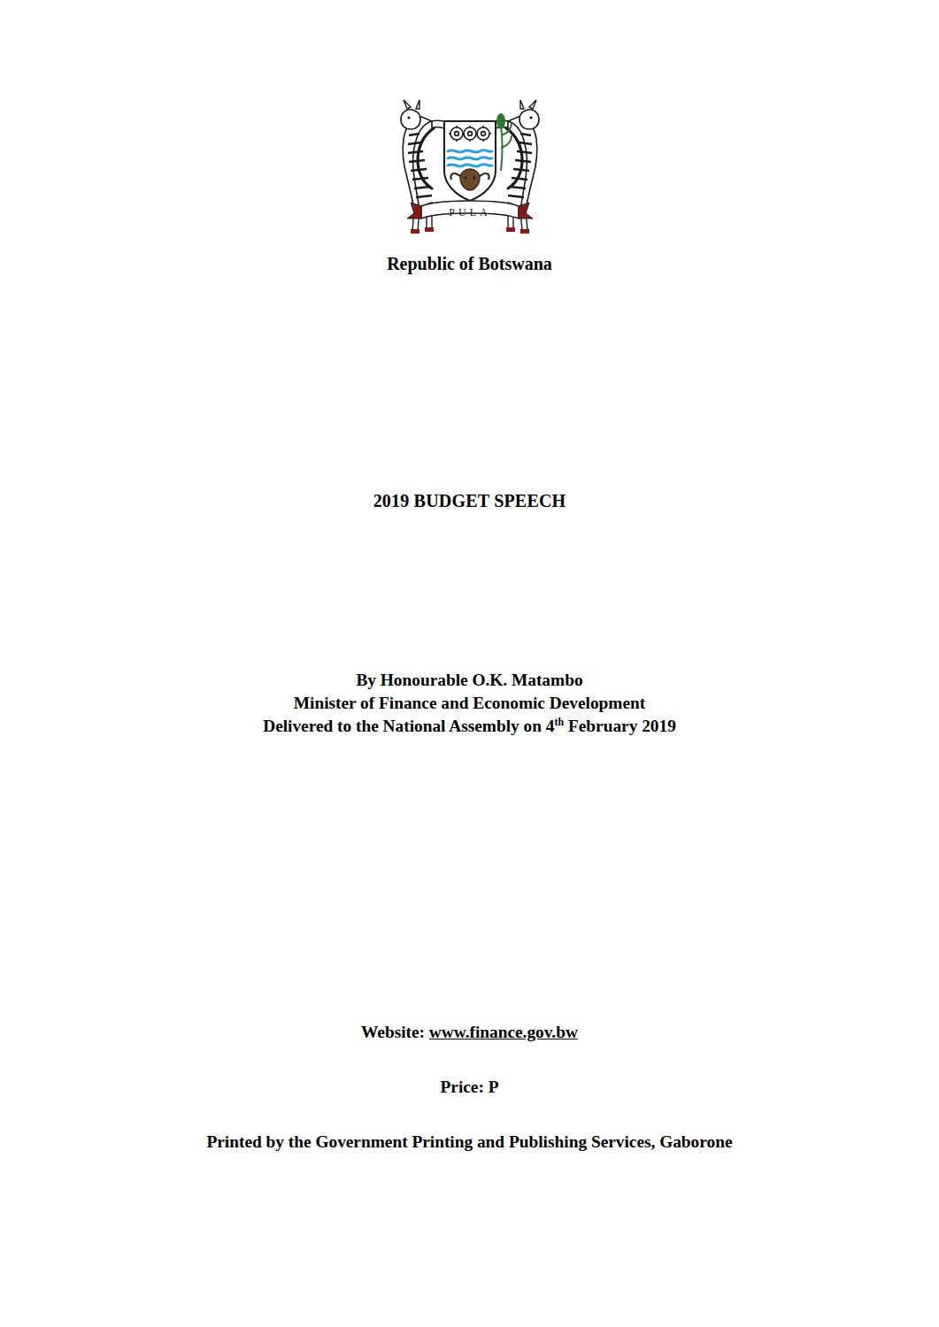Coat of arms of Botswana with two zebras, shield, tusks and PULA motto PULA
Republic of Botswana
2019 BUDGET SPEECH
By Honourable O.K. Matambo Minister of Finance and Economic Development Delivered to the National Assembly on 4th February 2019
Website: www.finance.gov.bw
Price: P
Printed by the Government Printing and Publishing Services, Gaborone